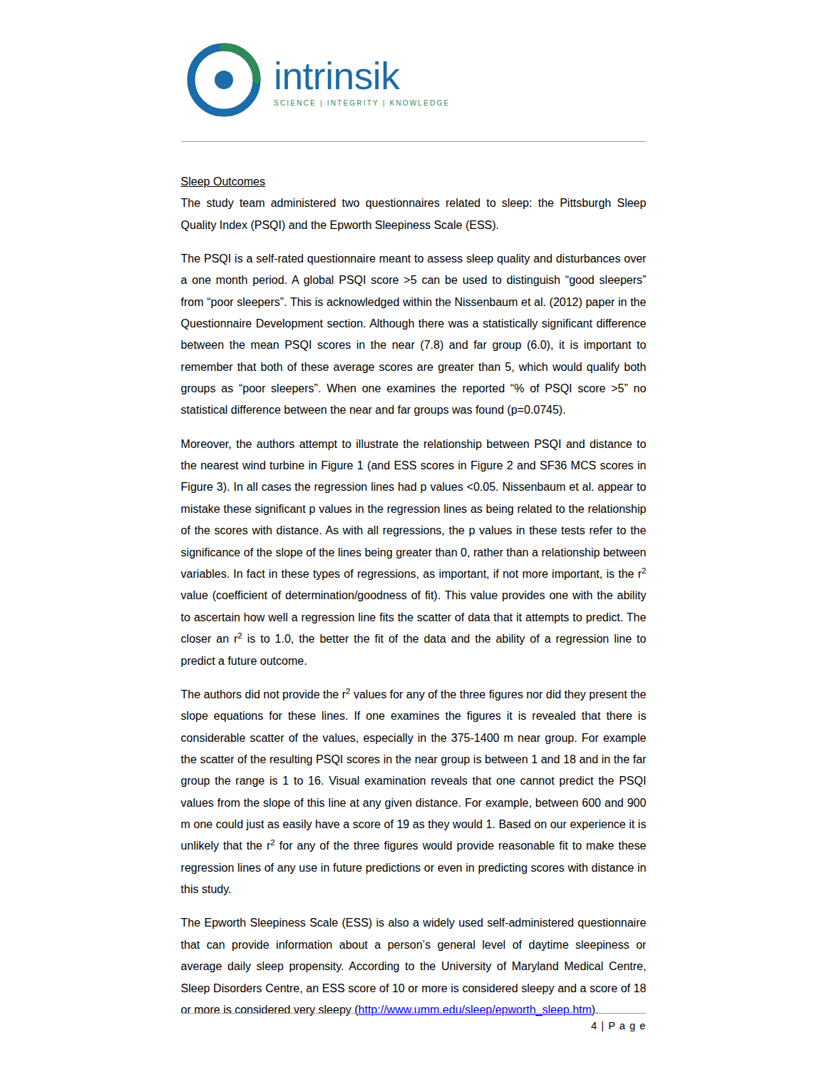intrinsik
SCIENCE | INTEGRITY | KNOWLEDGE
Sleep Outcomes
The study team administered two questionnaires related to sleep: the Pittsburgh Sleep Quality Index (PSQI) and the Epworth Sleepiness Scale (ESS).
The PSQI is a self-rated questionnaire meant to assess sleep quality and disturbances over a one month period. A global PSQI score >5 can be used to distinguish “good sleepers” from “poor sleepers”. This is acknowledged within the Nissenbaum et al. (2012) paper in the Questionnaire Development section. Although there was a statistically significant difference between the mean PSQI scores in the near (7.8) and far group (6.0), it is important to remember that both of these average scores are greater than 5, which would qualify both groups as “poor sleepers”. When one examines the reported “% of PSQI score >5” no statistical difference between the near and far groups was found (p=0.0745).
Moreover, the authors attempt to illustrate the relationship between PSQI and distance to the nearest wind turbine in Figure 1 (and ESS scores in Figure 2 and SF36 MCS scores in Figure 3). In all cases the regression lines had p values <0.05. Nissenbaum et al. appear to mistake these significant p values in the regression lines as being related to the relationship of the scores with distance. As with all regressions, the p values in these tests refer to the significance of the slope of the lines being greater than 0, rather than a relationship between variables. In fact in these types of regressions, as important, if not more important, is the r2 value (coefficient of determination/goodness of fit). This value provides one with the ability to ascertain how well a regression line fits the scatter of data that it attempts to predict. The closer an r2 is to 1.0, the better the fit of the data and the ability of a regression line to predict a future outcome.
The authors did not provide the r2 values for any of the three figures nor did they present the slope equations for these lines. If one examines the figures it is revealed that there is considerable scatter of the values, especially in the 375-1400 m near group. For example the scatter of the resulting PSQI scores in the near group is between 1 and 18 and in the far group the range is 1 to 16. Visual examination reveals that one cannot predict the PSQI values from the slope of this line at any given distance. For example, between 600 and 900 m one could just as easily have a score of 19 as they would 1. Based on our experience it is unlikely that the r2 for any of the three figures would provide reasonable fit to make these regression lines of any use in future predictions or even in predicting scores with distance in this study.
The Epworth Sleepiness Scale (ESS) is also a widely used self-administered questionnaire that can provide information about a person’s general level of daytime sleepiness or average daily sleep propensity. According to the University of Maryland Medical Centre, Sleep Disorders Centre, an ESS score of 10 or more is considered sleepy and a score of 18 or more is considered very sleepy (http://www.umm.edu/sleep/epworth_sleep.htm).
4 | P a g e